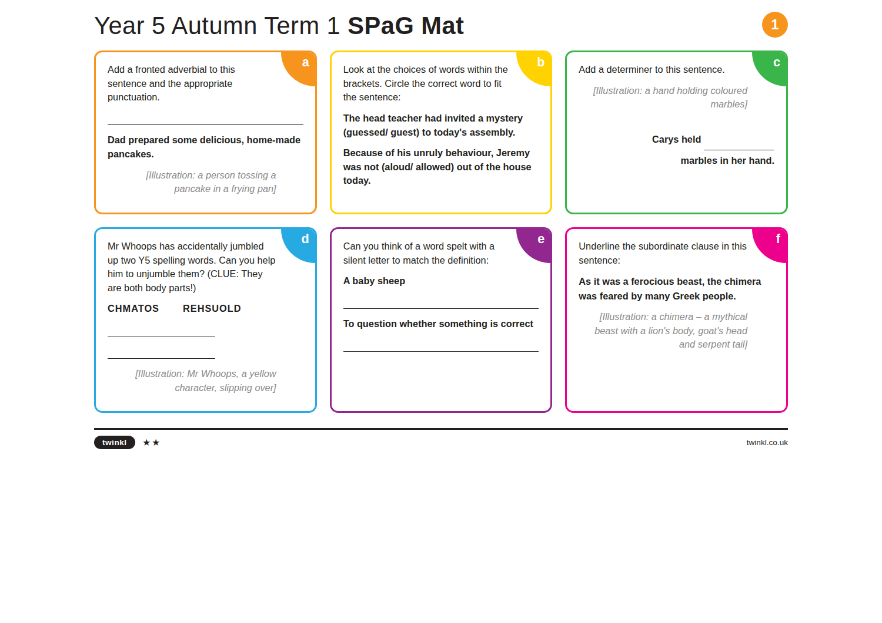Year 5 Autumn Term 1 SPaG Mat
1
a
Add a fronted adverbial to this sentence and the appropriate punctuation.
Dad prepared some delicious, home-made pancakes.
[Illustration: a person tossing a pancake in a frying pan]
b
Look at the choices of words within the brackets. Circle the correct word to fit the sentence:
The head teacher had invited a mystery (guessed/ guest) to today's assembly.
Because of his unruly behaviour, Jeremy was not (aloud/ allowed) out of the house today.
c
Add a determiner to this sentence.
[Illustration: a hand holding coloured marbles]
Carys held
marbles in her hand.
d
Mr Whoops has accidentally jumbled up two Y5 spelling words. Can you help him to unjumble them? (CLUE: They are both body parts!)
CHMATOS REHSUOLD
[Illustration: Mr Whoops, a yellow character, slipping over]
e
Can you think of a word spelt with a silent letter to match the definition:
A baby sheep
To question whether something is correct
f
Underline the subordinate clause in this sentence:
As it was a ferocious beast, the chimera was feared by many Greek people.
[Illustration: a chimera – a mythical beast with a lion's body, goat's head and serpent tail]
twinkl ★★
twinkl.co.uk